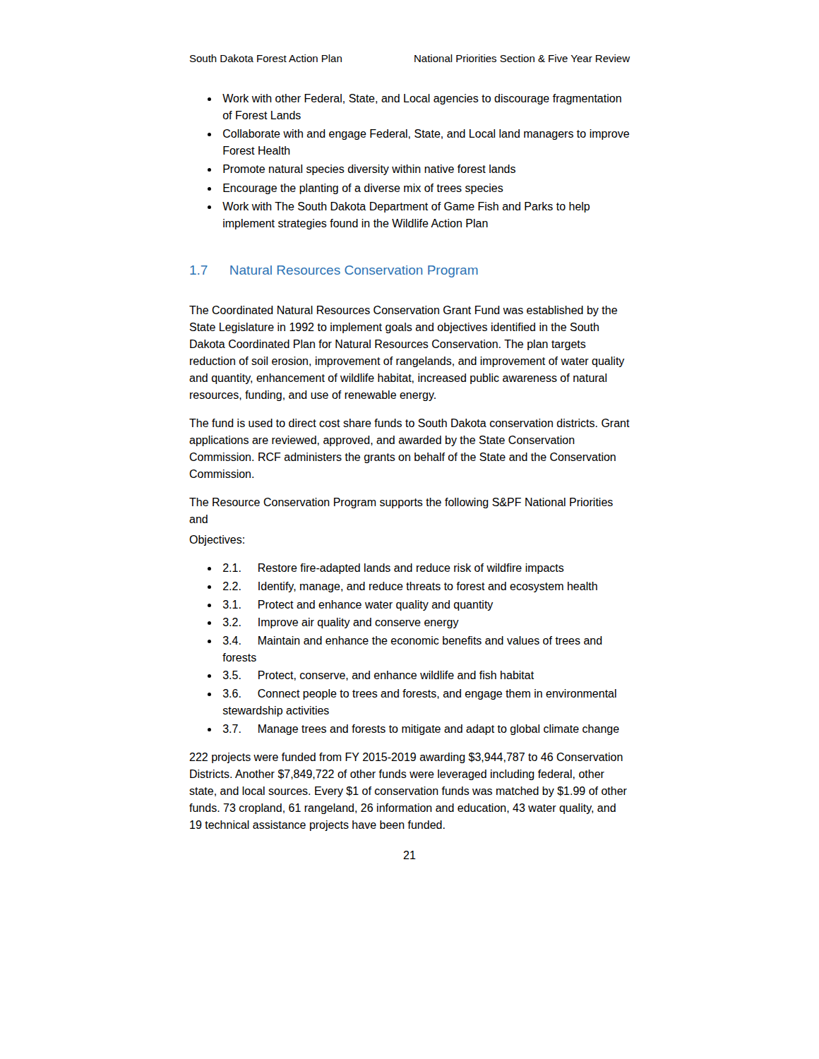South Dakota Forest Action Plan
National Priorities Section & Five Year Review
Work with other Federal, State, and Local agencies to discourage fragmentation of Forest Lands
Collaborate with and engage Federal, State, and Local land managers to improve Forest Health
Promote natural species diversity within native forest lands
Encourage the planting of a diverse mix of trees species
Work with The South Dakota Department of Game Fish and Parks to help implement strategies found in the Wildlife Action Plan
1.7 Natural Resources Conservation Program
The Coordinated Natural Resources Conservation Grant Fund was established by the State Legislature in 1992 to implement goals and objectives identified in the South Dakota Coordinated Plan for Natural Resources Conservation. The plan targets reduction of soil erosion, improvement of rangelands, and improvement of water quality and quantity, enhancement of wildlife habitat, increased public awareness of natural resources, funding, and use of renewable energy.
The fund is used to direct cost share funds to South Dakota conservation districts. Grant applications are reviewed, approved, and awarded by the State Conservation Commission. RCF administers the grants on behalf of the State and the Conservation Commission.
The Resource Conservation Program supports the following S&PF National Priorities and
Objectives:
2.1. Restore fire-adapted lands and reduce risk of wildfire impacts
2.2. Identify, manage, and reduce threats to forest and ecosystem health
3.1. Protect and enhance water quality and quantity
3.2. Improve air quality and conserve energy
3.4. Maintain and enhance the economic benefits and values of trees and forests
3.5. Protect, conserve, and enhance wildlife and fish habitat
3.6. Connect people to trees and forests, and engage them in environmental stewardship activities
3.7. Manage trees and forests to mitigate and adapt to global climate change
222 projects were funded from FY 2015-2019 awarding $3,944,787 to 46 Conservation Districts. Another $7,849,722 of other funds were leveraged including federal, other state, and local sources. Every $1 of conservation funds was matched by $1.99 of other funds. 73 cropland, 61 rangeland, 26 information and education, 43 water quality, and 19 technical assistance projects have been funded.
21